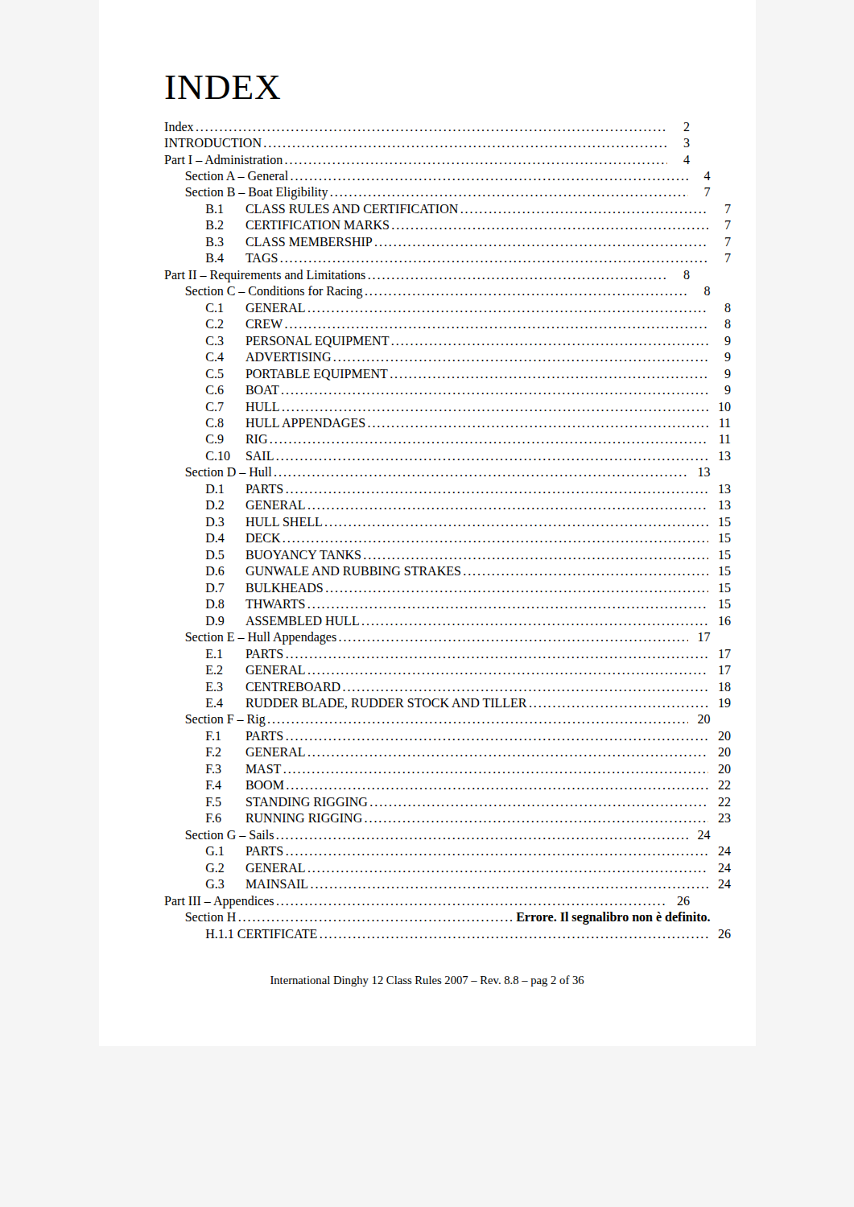INDEX
Index 2
INTRODUCTION 3
Part I – Administration 4
Section A – General 4
Section B – Boat Eligibility 7
B.1 CLASS RULES AND CERTIFICATION 7
B.2 CERTIFICATION MARKS 7
B.3 CLASS MEMBERSHIP 7
B.4 TAGS 7
Part II – Requirements and Limitations 8
Section C – Conditions for Racing 8
C.1 GENERAL 8
C.2 CREW 8
C.3 PERSONAL EQUIPMENT 9
C.4 ADVERTISING 9
C.5 PORTABLE EQUIPMENT 9
C.6 BOAT 9
C.7 HULL 10
C.8 HULL APPENDAGES 11
C.9 RIG 11
C.10 SAIL 13
Section D – Hull 13
D.1 PARTS 13
D.2 GENERAL 13
D.3 HULL SHELL 15
D.4 DECK 15
D.5 BUOYANCY TANKS 15
D.6 GUNWALE AND RUBBING STRAKES 15
D.7 BULKHEADS 15
D.8 THWARTS 15
D.9 ASSEMBLED HULL 16
Section E – Hull Appendages 17
E.1 PARTS 17
E.2 GENERAL 17
E.3 CENTREBOARD 18
E.4 RUDDER BLADE, RUDDER STOCK AND TILLER 19
Section F – Rig 20
F.1 PARTS 20
F.2 GENERAL 20
F.3 MAST 20
F.4 BOOM 22
F.5 STANDING RIGGING 22
F.6 RUNNING RIGGING 23
Section G – Sails 24
G.1 PARTS 24
G.2 GENERAL 24
G.3 MAINSAIL 24
Part III – Appendices 26
Section H Errore. Il segnalibro non è definito.
H.1.1 CERTIFICATE 26
International Dinghy 12 Class Rules 2007 – Rev. 8.8 – pag 2 of 36